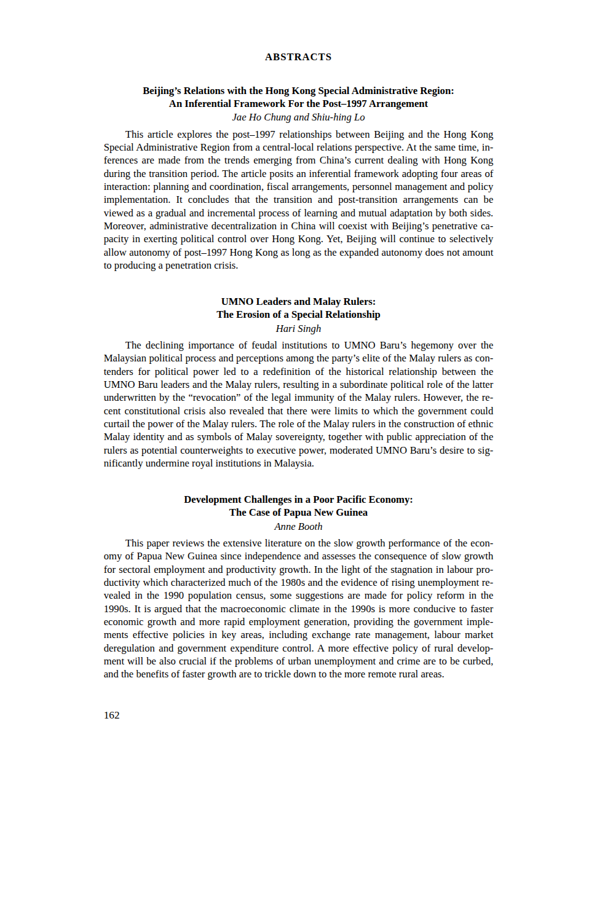Abstracts
Beijing’s Relations with the Hong Kong Special Administrative Region:
An Inferential Framework For the Post–1997 Arrangement
Jae Ho Chung and Shiu-hing Lo
This article explores the post–1997 relationships between Beijing and the Hong Kong Special Administrative Region from a central-local relations perspective. At the same time, inferences are made from the trends emerging from China’s current dealing with Hong Kong during the transition period. The article posits an inferential framework adopting four areas of interaction: planning and coordination, fiscal arrangements, personnel management and policy implementation. It concludes that the transition and post-transition arrangements can be viewed as a gradual and incremental process of learning and mutual adaptation by both sides. Moreover, administrative decentralization in China will coexist with Beijing’s penetrative capacity in exerting political control over Hong Kong. Yet, Beijing will continue to selectively allow autonomy of post–1997 Hong Kong as long as the expanded autonomy does not amount to producing a penetration crisis.
UMNO Leaders and Malay Rulers:
The Erosion of a Special Relationship
Hari Singh
The declining importance of feudal institutions to UMNO Baru’s hegemony over the Malaysian political process and perceptions among the party’s elite of the Malay rulers as contenders for political power led to a redefinition of the historical relationship between the UMNO Baru leaders and the Malay rulers, resulting in a subordinate political role of the latter underwritten by the “revocation” of the legal immunity of the Malay rulers. However, the recent constitutional crisis also revealed that there were limits to which the government could curtail the power of the Malay rulers. The role of the Malay rulers in the construction of ethnic Malay identity and as symbols of Malay sovereignty, together with public appreciation of the rulers as potential counterweights to executive power, moderated UMNO Baru’s desire to significantly undermine royal institutions in Malaysia.
Development Challenges in a Poor Pacific Economy:
The Case of Papua New Guinea
Anne Booth
This paper reviews the extensive literature on the slow growth performance of the economy of Papua New Guinea since independence and assesses the consequence of slow growth for sectoral employment and productivity growth. In the light of the stagnation in labour productivity which characterized much of the 1980s and the evidence of rising unemployment revealed in the 1990 population census, some suggestions are made for policy reform in the 1990s. It is argued that the macroeconomic climate in the 1990s is more conducive to faster economic growth and more rapid employment generation, providing the government implements effective policies in key areas, including exchange rate management, labour market deregulation and government expenditure control. A more effective policy of rural development will be also crucial if the problems of urban unemployment and crime are to be curbed, and the benefits of faster growth are to trickle down to the more remote rural areas.
162